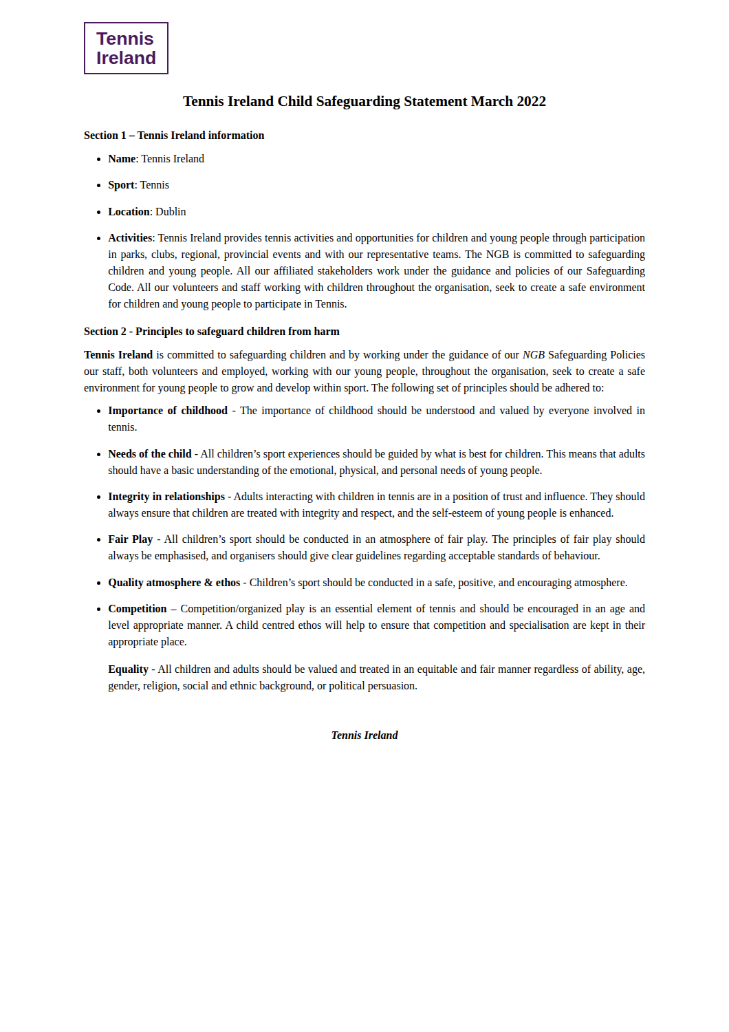Tennis Ireland
Tennis Ireland Child Safeguarding Statement March 2022
Section 1 – Tennis Ireland information
Name: Tennis Ireland
Sport: Tennis
Location: Dublin
Activities: Tennis Ireland provides tennis activities and opportunities for children and young people through participation in parks, clubs, regional, provincial events and with our representative teams. The NGB is committed to safeguarding children and young people. All our affiliated stakeholders work under the guidance and policies of our Safeguarding Code. All our volunteers and staff working with children throughout the organisation, seek to create a safe environment for children and young people to participate in Tennis.
Section 2 - Principles to safeguard children from harm
Tennis Ireland is committed to safeguarding children and by working under the guidance of our NGB Safeguarding Policies our staff, both volunteers and employed, working with our young people, throughout the organisation, seek to create a safe environment for young people to grow and develop within sport. The following set of principles should be adhered to:
Importance of childhood - The importance of childhood should be understood and valued by everyone involved in tennis.
Needs of the child - All children’s sport experiences should be guided by what is best for children. This means that adults should have a basic understanding of the emotional, physical, and personal needs of young people.
Integrity in relationships - Adults interacting with children in tennis are in a position of trust and influence. They should always ensure that children are treated with integrity and respect, and the self-esteem of young people is enhanced.
Fair Play - All children’s sport should be conducted in an atmosphere of fair play. The principles of fair play should always be emphasised, and organisers should give clear guidelines regarding acceptable standards of behaviour.
Quality atmosphere & ethos - Children’s sport should be conducted in a safe, positive, and encouraging atmosphere.
Competition – Competition/organized play is an essential element of tennis and should be encouraged in an age and level appropriate manner. A child centred ethos will help to ensure that competition and specialisation are kept in their appropriate place.
Equality - All children and adults should be valued and treated in an equitable and fair manner regardless of ability, age, gender, religion, social and ethnic background, or political persuasion.
Tennis Ireland